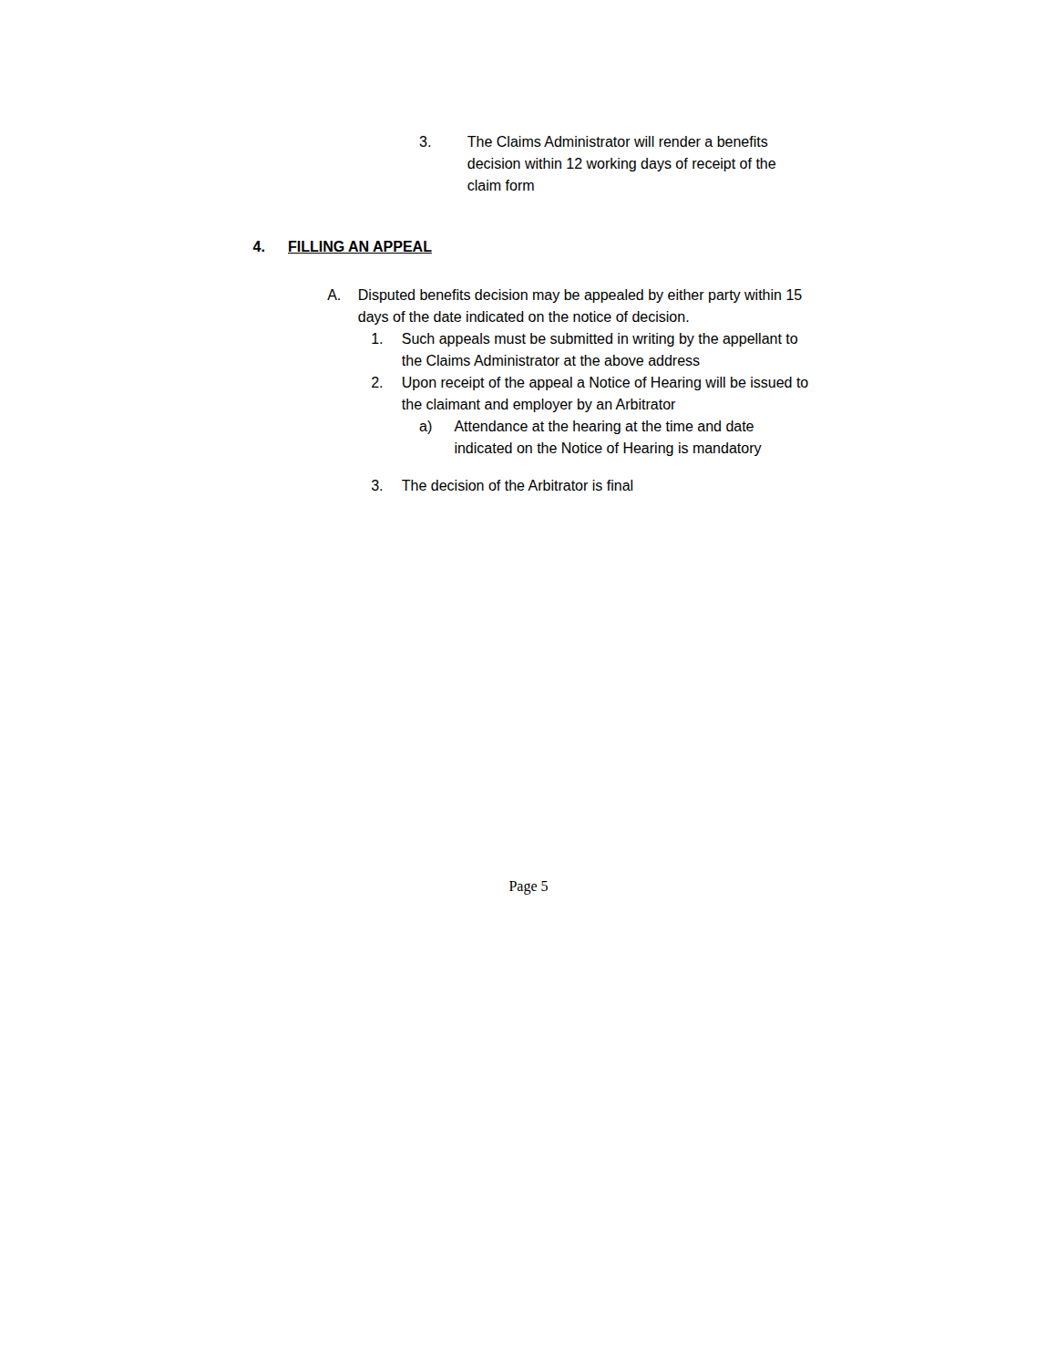3. The Claims Administrator will render a benefits decision within 12 working days of receipt of the claim form
4. FILLING AN APPEAL
A. Disputed benefits decision may be appealed by either party within 15 days of the date indicated on the notice of decision.
1. Such appeals must be submitted in writing by the appellant to the Claims Administrator at the above address
2. Upon receipt of the appeal a Notice of Hearing will be issued to the claimant and employer by an Arbitrator
a) Attendance at the hearing at the time and date indicated on the Notice of Hearing is mandatory
3. The decision of the Arbitrator is final
Page 5